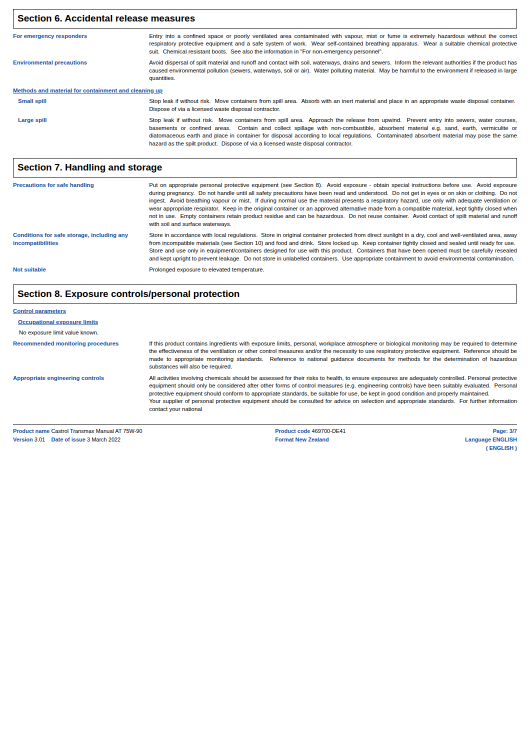Section 6. Accidental release measures
| For emergency responders | Entry into a confined space or poorly ventilated area contaminated with vapour, mist or fume is extremely hazardous without the correct respiratory protective equipment and a safe system of work. Wear self-contained breathing apparatus. Wear a suitable chemical protective suit. Chemical resistant boots. See also the information in "For non-emergency personnel". |
| Environmental precautions | Avoid dispersal of spilt material and runoff and contact with soil, waterways, drains and sewers. Inform the relevant authorities if the product has caused environmental pollution (sewers, waterways, soil or air). Water polluting material. May be harmful to the environment if released in large quantities. |
Methods and material for containment and cleaning up
| Small spill | Stop leak if without risk. Move containers from spill area. Absorb with an inert material and place in an appropriate waste disposal container. Dispose of via a licensed waste disposal contractor. |
| Large spill | Stop leak if without risk. Move containers from spill area. Approach the release from upwind. Prevent entry into sewers, water courses, basements or confined areas. Contain and collect spillage with non-combustible, absorbent material e.g. sand, earth, vermiculite or diatomaceous earth and place in container for disposal according to local regulations. Contaminated absorbent material may pose the same hazard as the spilt product. Dispose of via a licensed waste disposal contractor. |
Section 7. Handling and storage
| Precautions for safe handling | Put on appropriate personal protective equipment (see Section 8). Avoid exposure - obtain special instructions before use. Avoid exposure during pregnancy. Do not handle until all safety precautions have been read and understood. Do not get in eyes or on skin or clothing. Do not ingest. Avoid breathing vapour or mist. If during normal use the material presents a respiratory hazard, use only with adequate ventilation or wear appropriate respirator. Keep in the original container or an approved alternative made from a compatible material, kept tightly closed when not in use. Empty containers retain product residue and can be hazardous. Do not reuse container. Avoid contact of spilt material and runoff with soil and surface waterways. |
| Conditions for safe storage, including any incompatibilities | Store in accordance with local regulations. Store in original container protected from direct sunlight in a dry, cool and well-ventilated area, away from incompatible materials (see Section 10) and food and drink. Store locked up. Keep container tightly closed and sealed until ready for use. Store and use only in equipment/containers designed for use with this product. Containers that have been opened must be carefully resealed and kept upright to prevent leakage. Do not store in unlabelled containers. Use appropriate containment to avoid environmental contamination. |
| Not suitable | Prolonged exposure to elevated temperature. |
Section 8. Exposure controls/personal protection
Control parameters
Occupational exposure limits
No exposure limit value known.
| Recommended monitoring procedures | If this product contains ingredients with exposure limits, personal, workplace atmosphere or biological monitoring may be required to determine the effectiveness of the ventilation or other control measures and/or the necessity to use respiratory protective equipment. Reference should be made to appropriate monitoring standards. Reference to national guidance documents for methods for the determination of hazardous substances will also be required. |
| Appropriate engineering controls | All activities involving chemicals should be assessed for their risks to health, to ensure exposures are adequately controlled. Personal protective equipment should only be considered after other forms of control measures (e.g. engineering controls) have been suitably evaluated. Personal protective equipment should conform to appropriate standards, be suitable for use, be kept in good condition and properly maintained. Your supplier of personal protective equipment should be consulted for advice on selection and appropriate standards. For further information contact your national |
| Product name Castrol Transmax Manual AT 75W-90 | Product code 469700-DE41 | Page: 3/7 |
| Version 3.01 Date of issue 3 March 2022 | Format New Zealand | Language ENGLISH |
| | | ( ENGLISH ) |